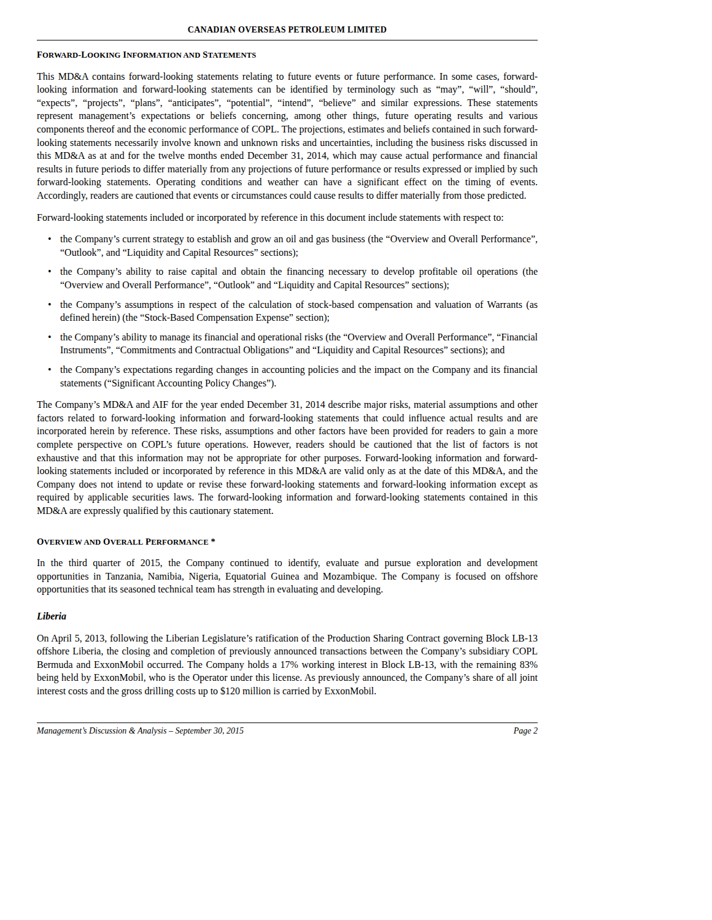CANADIAN OVERSEAS PETROLEUM LIMITED
FORWARD-LOOKING INFORMATION AND STATEMENTS
This MD&A contains forward-looking statements relating to future events or future performance. In some cases, forward-looking information and forward-looking statements can be identified by terminology such as “may”, “will”, “should”, “expects”, “projects”, “plans”, “anticipates”, “potential”, “intend”, “believe” and similar expressions. These statements represent management’s expectations or beliefs concerning, among other things, future operating results and various components thereof and the economic performance of COPL. The projections, estimates and beliefs contained in such forward-looking statements necessarily involve known and unknown risks and uncertainties, including the business risks discussed in this MD&A as at and for the twelve months ended December 31, 2014, which may cause actual performance and financial results in future periods to differ materially from any projections of future performance or results expressed or implied by such forward-looking statements. Operating conditions and weather can have a significant effect on the timing of events. Accordingly, readers are cautioned that events or circumstances could cause results to differ materially from those predicted.
Forward-looking statements included or incorporated by reference in this document include statements with respect to:
the Company’s current strategy to establish and grow an oil and gas business (the “Overview and Overall Performance”, “Outlook”, and “Liquidity and Capital Resources” sections);
the Company’s ability to raise capital and obtain the financing necessary to develop profitable oil operations (the “Overview and Overall Performance”, “Outlook” and “Liquidity and Capital Resources” sections);
the Company’s assumptions in respect of the calculation of stock-based compensation and valuation of Warrants (as defined herein) (the “Stock-Based Compensation Expense” section);
the Company’s ability to manage its financial and operational risks (the “Overview and Overall Performance”, “Financial Instruments”, “Commitments and Contractual Obligations” and “Liquidity and Capital Resources” sections); and
the Company’s expectations regarding changes in accounting policies and the impact on the Company and its financial statements (“Significant Accounting Policy Changes”).
The Company’s MD&A and AIF for the year ended December 31, 2014 describe major risks, material assumptions and other factors related to forward-looking information and forward-looking statements that could influence actual results and are incorporated herein by reference. These risks, assumptions and other factors have been provided for readers to gain a more complete perspective on COPL’s future operations. However, readers should be cautioned that the list of factors is not exhaustive and that this information may not be appropriate for other purposes. Forward-looking information and forward-looking statements included or incorporated by reference in this MD&A are valid only as at the date of this MD&A, and the Company does not intend to update or revise these forward-looking statements and forward-looking information except as required by applicable securities laws. The forward-looking information and forward-looking statements contained in this MD&A are expressly qualified by this cautionary statement.
OVERVIEW AND OVERALL PERFORMANCE *
In the third quarter of 2015, the Company continued to identify, evaluate and pursue exploration and development opportunities in Tanzania, Namibia, Nigeria, Equatorial Guinea and Mozambique. The Company is focused on offshore opportunities that its seasoned technical team has strength in evaluating and developing.
Liberia
On April 5, 2013, following the Liberian Legislature’s ratification of the Production Sharing Contract governing Block LB-13 offshore Liberia, the closing and completion of previously announced transactions between the Company’s subsidiary COPL Bermuda and ExxonMobil occurred. The Company holds a 17% working interest in Block LB-13, with the remaining 83% being held by ExxonMobil, who is the Operator under this license. As previously announced, the Company’s share of all joint interest costs and the gross drilling costs up to $120 million is carried by ExxonMobil.
Management’s Discussion & Analysis – September 30, 2015 Page 2